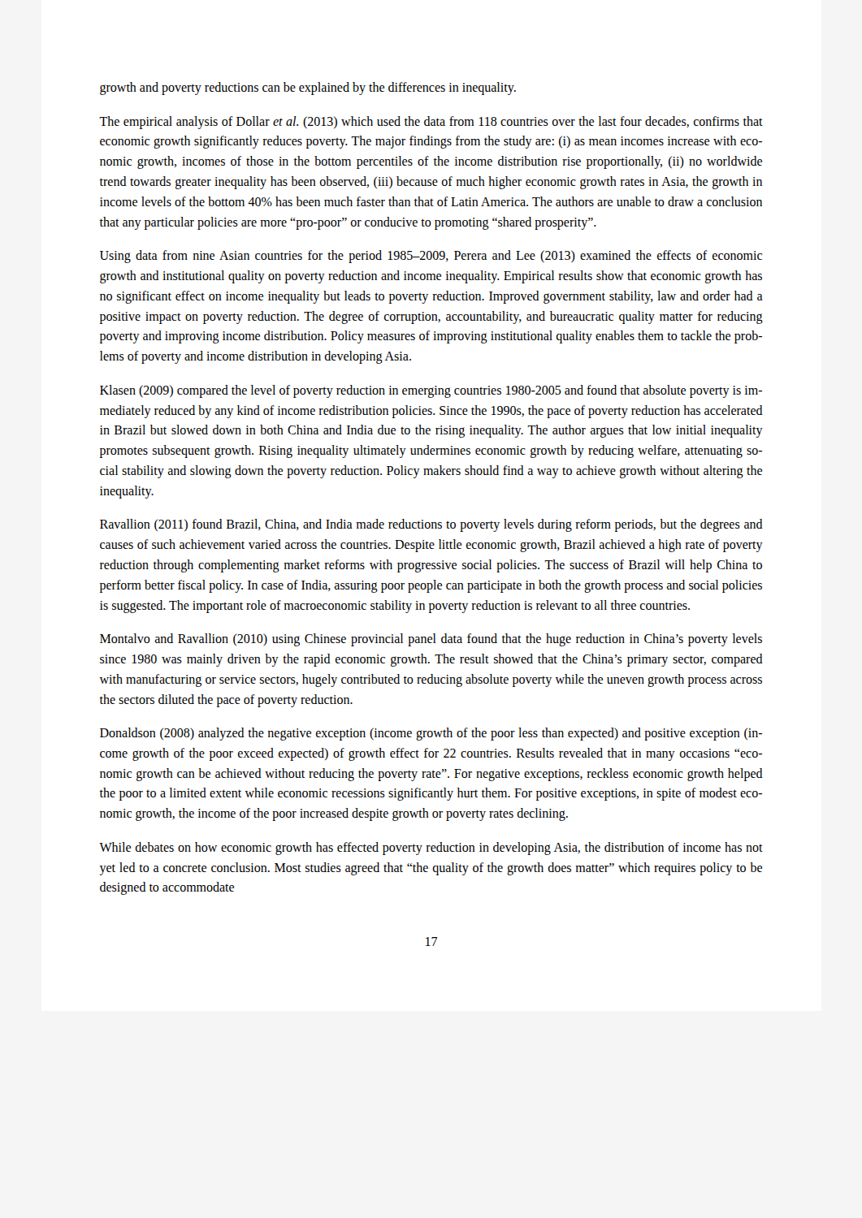growth and poverty reductions can be explained by the differences in inequality.
The empirical analysis of Dollar et al. (2013) which used the data from 118 countries over the last four decades, confirms that economic growth significantly reduces poverty. The major findings from the study are: (i) as mean incomes increase with economic growth, incomes of those in the bottom percentiles of the income distribution rise proportionally, (ii) no worldwide trend towards greater inequality has been observed, (iii) because of much higher economic growth rates in Asia, the growth in income levels of the bottom 40% has been much faster than that of Latin America. The authors are unable to draw a conclusion that any particular policies are more “pro-poor” or conducive to promoting “shared prosperity”.
Using data from nine Asian countries for the period 1985–2009, Perera and Lee (2013) examined the effects of economic growth and institutional quality on poverty reduction and income inequality. Empirical results show that economic growth has no significant effect on income inequality but leads to poverty reduction. Improved government stability, law and order had a positive impact on poverty reduction. The degree of corruption, accountability, and bureaucratic quality matter for reducing poverty and improving income distribution. Policy measures of improving institutional quality enables them to tackle the problems of poverty and income distribution in developing Asia.
Klasen (2009) compared the level of poverty reduction in emerging countries 1980-2005 and found that absolute poverty is immediately reduced by any kind of income redistribution policies. Since the 1990s, the pace of poverty reduction has accelerated in Brazil but slowed down in both China and India due to the rising inequality. The author argues that low initial inequality promotes subsequent growth. Rising inequality ultimately undermines economic growth by reducing welfare, attenuating social stability and slowing down the poverty reduction. Policy makers should find a way to achieve growth without altering the inequality.
Ravallion (2011) found Brazil, China, and India made reductions to poverty levels during reform periods, but the degrees and causes of such achievement varied across the countries. Despite little economic growth, Brazil achieved a high rate of poverty reduction through complementing market reforms with progressive social policies. The success of Brazil will help China to perform better fiscal policy. In case of India, assuring poor people can participate in both the growth process and social policies is suggested. The important role of macroeconomic stability in poverty reduction is relevant to all three countries.
Montalvo and Ravallion (2010) using Chinese provincial panel data found that the huge reduction in China’s poverty levels since 1980 was mainly driven by the rapid economic growth. The result showed that the China’s primary sector, compared with manufacturing or service sectors, hugely contributed to reducing absolute poverty while the uneven growth process across the sectors diluted the pace of poverty reduction.
Donaldson (2008) analyzed the negative exception (income growth of the poor less than expected) and positive exception (income growth of the poor exceed expected) of growth effect for 22 countries. Results revealed that in many occasions “economic growth can be achieved without reducing the poverty rate”. For negative exceptions, reckless economic growth helped the poor to a limited extent while economic recessions significantly hurt them. For positive exceptions, in spite of modest economic growth, the income of the poor increased despite growth or poverty rates declining.
While debates on how economic growth has effected poverty reduction in developing Asia, the distribution of income has not yet led to a concrete conclusion. Most studies agreed that “the quality of the growth does matter” which requires policy to be designed to accommodate
17